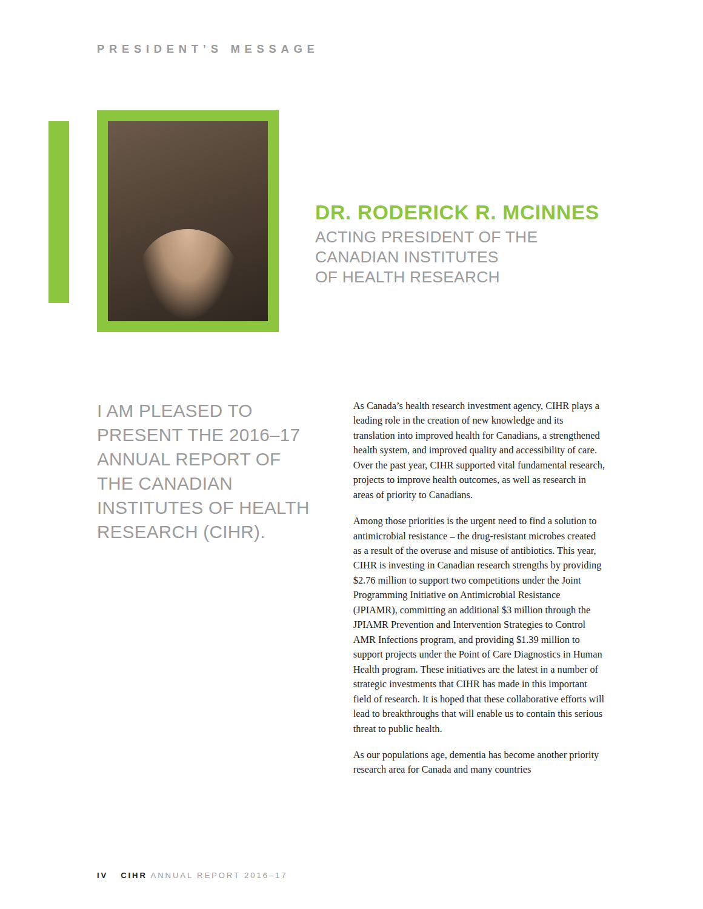President’s Message
Dr. Roderick R. McInnes
Acting President of the
Canadian Institutes
of Health Research
I am pleased to present the 2016–17 Annual Report of the Canadian Institutes of Health Research (CIHR).
As Canada’s health research investment agency, CIHR plays a leading role in the creation of new knowledge and its translation into improved health for Canadians, a strengthened health system, and improved quality and accessibility of care. Over the past year, CIHR supported vital fundamental research, projects to improve health outcomes, as well as research in areas of priority to Canadians.
Among those priorities is the urgent need to find a solution to antimicrobial resistance – the drug-resistant microbes created as a result of the overuse and misuse of antibiotics. This year, CIHR is investing in Canadian research strengths by providing $2.76 million to support two competitions under the Joint Programming Initiative on Antimicrobial Resistance (JPIAMR), committing an additional $3 million through the JPIAMR Prevention and Intervention Strategies to Control AMR Infections program, and providing $1.39 million to support projects under the Point of Care Diagnostics in Human Health program. These initiatives are the latest in a number of strategic investments that CIHR has made in this important field of research. It is hoped that these collaborative efforts will lead to breakthroughs that will enable us to contain this serious threat to public health.
As our populations age, dementia has become another priority research area for Canada and many countries
IV CIHR Annual Report 2016–17